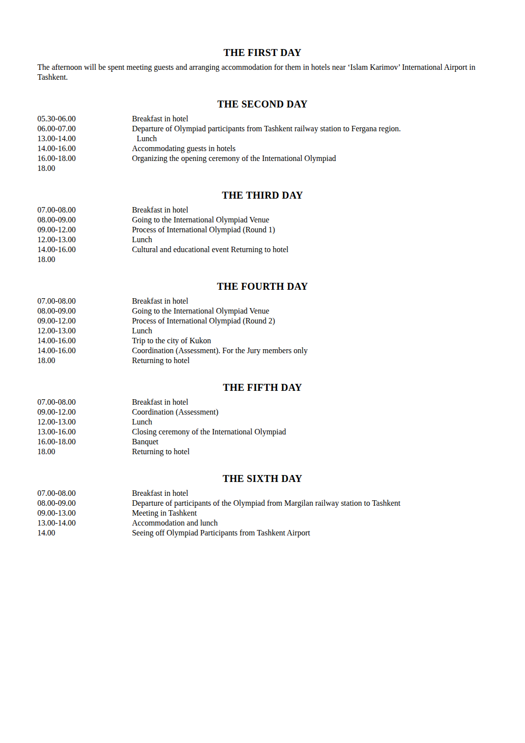THE FIRST DAY
The afternoon will be spent meeting guests and arranging accommodation for them in hotels near ‘Islam Karimov’ International Airport in Tashkent.
THE SECOND DAY
| 05.30-06.00 | Breakfast in hotel |
| 06.00-07.00 | Departure of Olympiad participants from Tashkent railway station to Fergana region. |
| 13.00-14.00 | Lunch |
| 14.00-16.00 | Accommodating guests in hotels |
| 16.00-18.00 | Organizing the opening ceremony of the International Olympiad |
| 18.00 | |
THE THIRD DAY
| 07.00-08.00 | Breakfast in hotel |
| 08.00-09.00 | Going to the International Olympiad Venue |
| 09.00-12.00 | Process of International Olympiad (Round 1) |
| 12.00-13.00 | Lunch |
| 14.00-16.00 | Cultural and educational event Returning to hotel |
| 18.00 | |
THE FOURTH DAY
| 07.00-08.00 | Breakfast in hotel |
| 08.00-09.00 | Going to the International Olympiad Venue |
| 09.00-12.00 | Process of International Olympiad (Round 2) |
| 12.00-13.00 | Lunch |
| 14.00-16.00 | Trip to the city of Kukon |
| 14.00-16.00 | Coordination (Assessment). For the Jury members only |
| 18.00 | Returning to hotel |
THE FIFTH DAY
| 07.00-08.00 | Breakfast in hotel |
| 09.00-12.00 | Coordination (Assessment) |
| 12.00-13.00 | Lunch |
| 13.00-16.00 | Closing ceremony of the International Olympiad |
| 16.00-18.00 | Banquet |
| 18.00 | Returning to hotel |
THE SIXTH DAY
| 07.00-08.00 | Breakfast in hotel |
| 08.00-09.00 | Departure of participants of the Olympiad from Margilan railway station to Tashkent |
| 09.00-13.00 | Meeting in Tashkent |
| 13.00-14.00 | Accommodation and lunch |
| 14.00 | Seeing off Olympiad Participants from Tashkent Airport |